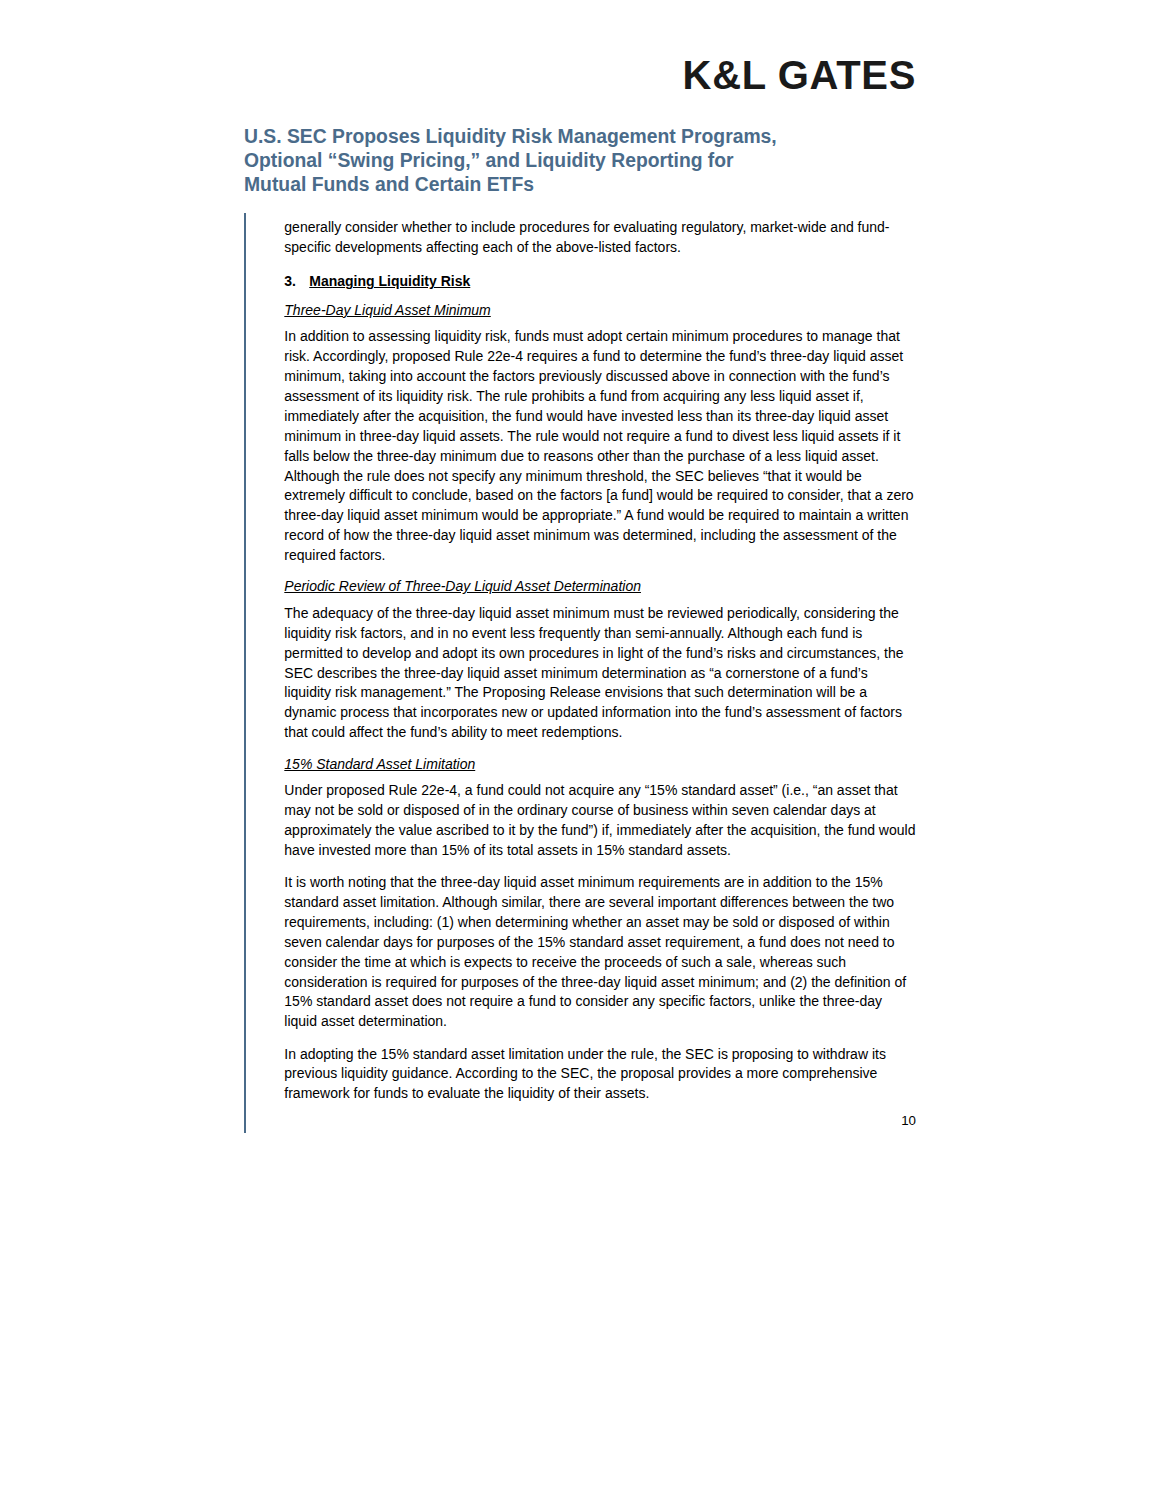K&L GATES
U.S. SEC Proposes Liquidity Risk Management Programs,
Optional “Swing Pricing,” and Liquidity Reporting for
Mutual Funds and Certain ETFs
generally consider whether to include procedures for evaluating regulatory, market-wide and fund-specific developments affecting each of the above-listed factors.
3. Managing Liquidity Risk
Three-Day Liquid Asset Minimum
In addition to assessing liquidity risk, funds must adopt certain minimum procedures to manage that risk. Accordingly, proposed Rule 22e-4 requires a fund to determine the fund’s three-day liquid asset minimum, taking into account the factors previously discussed above in connection with the fund’s assessment of its liquidity risk. The rule prohibits a fund from acquiring any less liquid asset if, immediately after the acquisition, the fund would have invested less than its three-day liquid asset minimum in three-day liquid assets. The rule would not require a fund to divest less liquid assets if it falls below the three-day minimum due to reasons other than the purchase of a less liquid asset. Although the rule does not specify any minimum threshold, the SEC believes “that it would be extremely difficult to conclude, based on the factors [a fund] would be required to consider, that a zero three-day liquid asset minimum would be appropriate.” A fund would be required to maintain a written record of how the three-day liquid asset minimum was determined, including the assessment of the required factors.
Periodic Review of Three-Day Liquid Asset Determination
The adequacy of the three-day liquid asset minimum must be reviewed periodically, considering the liquidity risk factors, and in no event less frequently than semi-annually. Although each fund is permitted to develop and adopt its own procedures in light of the fund’s risks and circumstances, the SEC describes the three-day liquid asset minimum determination as “a cornerstone of a fund’s liquidity risk management.” The Proposing Release envisions that such determination will be a dynamic process that incorporates new or updated information into the fund’s assessment of factors that could affect the fund’s ability to meet redemptions.
15% Standard Asset Limitation
Under proposed Rule 22e-4, a fund could not acquire any “15% standard asset” (i.e., “an asset that may not be sold or disposed of in the ordinary course of business within seven calendar days at approximately the value ascribed to it by the fund”) if, immediately after the acquisition, the fund would have invested more than 15% of its total assets in 15% standard assets.
It is worth noting that the three-day liquid asset minimum requirements are in addition to the 15% standard asset limitation. Although similar, there are several important differences between the two requirements, including: (1) when determining whether an asset may be sold or disposed of within seven calendar days for purposes of the 15% standard asset requirement, a fund does not need to consider the time at which is expects to receive the proceeds of such a sale, whereas such consideration is required for purposes of the three-day liquid asset minimum; and (2) the definition of 15% standard asset does not require a fund to consider any specific factors, unlike the three-day liquid asset determination.
In adopting the 15% standard asset limitation under the rule, the SEC is proposing to withdraw its previous liquidity guidance. According to the SEC, the proposal provides a more comprehensive framework for funds to evaluate the liquidity of their assets.
10